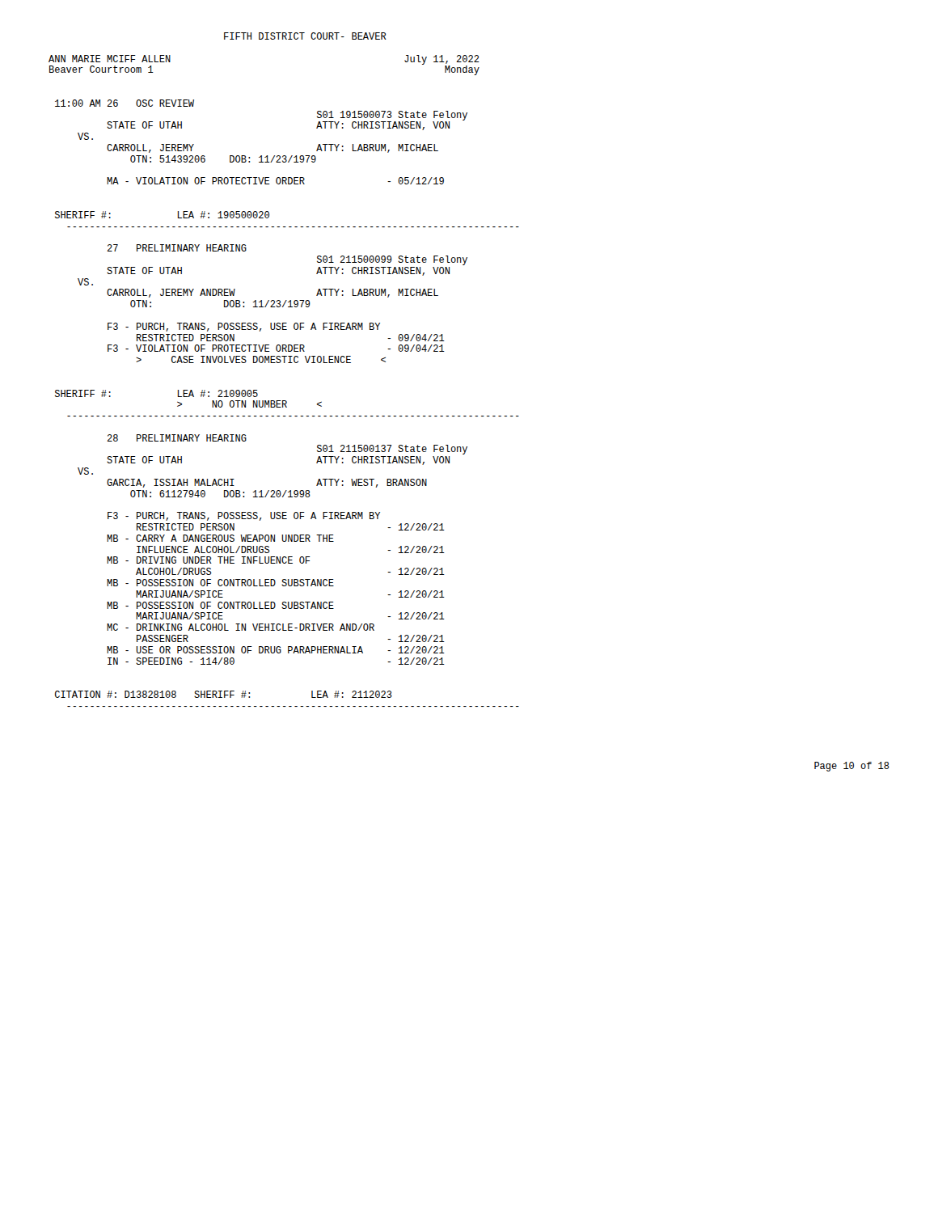FIFTH DISTRICT COURT- BEAVER

ANN MARIE MCIFF ALLEN                                        July 11, 2022
Beaver Courtroom 1                                                  Monday


 11:00 AM 26   OSC REVIEW
                                              S01 191500073 State Felony
          STATE OF UTAH                       ATTY: CHRISTIANSEN, VON
     VS.
          CARROLL, JEREMY                     ATTY: LABRUM, MICHAEL
              OTN: 51439206    DOB: 11/23/1979

          MA - VIOLATION OF PROTECTIVE ORDER              - 05/12/19


 SHERIFF #:           LEA #: 190500020
   ------------------------------------------------------------------------------

          27   PRELIMINARY HEARING
                                              S01 211500099 State Felony
          STATE OF UTAH                       ATTY: CHRISTIANSEN, VON
     VS.
          CARROLL, JEREMY ANDREW              ATTY: LABRUM, MICHAEL
              OTN:            DOB: 11/23/1979

          F3 - PURCH, TRANS, POSSESS, USE OF A FIREARM BY
               RESTRICTED PERSON                          - 09/04/21
          F3 - VIOLATION OF PROTECTIVE ORDER              - 09/04/21
               >     CASE INVOLVES DOMESTIC VIOLENCE     <


 SHERIFF #:           LEA #: 2109005
                      >     NO OTN NUMBER     <
   ------------------------------------------------------------------------------

          28   PRELIMINARY HEARING
                                              S01 211500137 State Felony
          STATE OF UTAH                       ATTY: CHRISTIANSEN, VON
     VS.
          GARCIA, ISSIAH MALACHI              ATTY: WEST, BRANSON
              OTN: 61127940   DOB: 11/20/1998

          F3 - PURCH, TRANS, POSSESS, USE OF A FIREARM BY
               RESTRICTED PERSON                          - 12/20/21
          MB - CARRY A DANGEROUS WEAPON UNDER THE
               INFLUENCE ALCOHOL/DRUGS                    - 12/20/21
          MB - DRIVING UNDER THE INFLUENCE OF
               ALCOHOL/DRUGS                              - 12/20/21
          MB - POSSESSION OF CONTROLLED SUBSTANCE
               MARIJUANA/SPICE                            - 12/20/21
          MB - POSSESSION OF CONTROLLED SUBSTANCE
               MARIJUANA/SPICE                            - 12/20/21
          MC - DRINKING ALCOHOL IN VEHICLE-DRIVER AND/OR
               PASSENGER                                  - 12/20/21
          MB - USE OR POSSESSION OF DRUG PARAPHERNALIA    - 12/20/21
          IN - SPEEDING - 114/80                          - 12/20/21


 CITATION #: D13828108   SHERIFF #:          LEA #: 2112023
   ------------------------------------------------------------------------------
Page 10 of 18